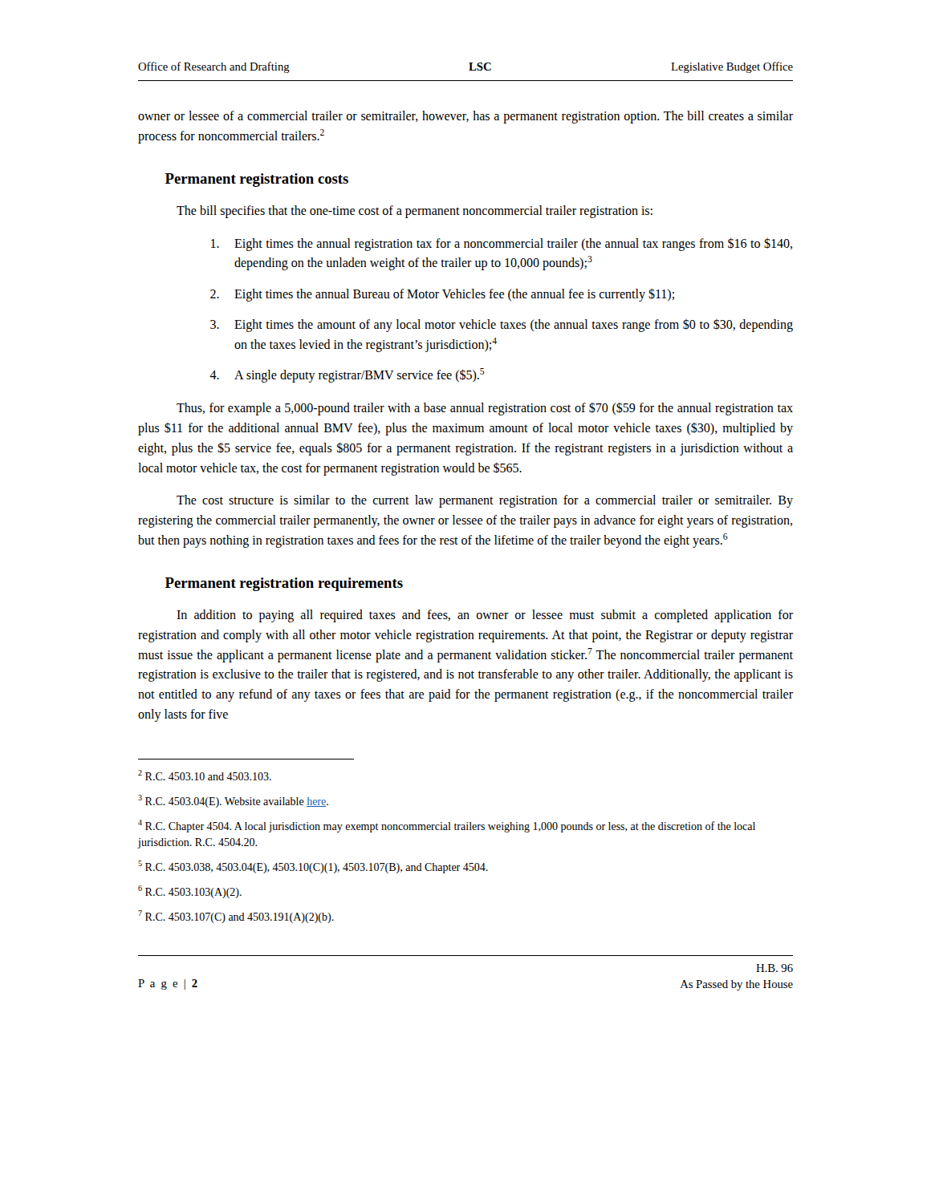Office of Research and Drafting
LSC
Legislative Budget Office
owner or lessee of a commercial trailer or semitrailer, however, has a permanent registration option. The bill creates a similar process for noncommercial trailers.2
Permanent registration costs
The bill specifies that the one-time cost of a permanent noncommercial trailer registration is:
Eight times the annual registration tax for a noncommercial trailer (the annual tax ranges from $16 to $140, depending on the unladen weight of the trailer up to 10,000 pounds);3
Eight times the annual Bureau of Motor Vehicles fee (the annual fee is currently $11);
Eight times the amount of any local motor vehicle taxes (the annual taxes range from $0 to $30, depending on the taxes levied in the registrant’s jurisdiction);4
A single deputy registrar/BMV service fee ($5).5
Thus, for example a 5,000-pound trailer with a base annual registration cost of $70 ($59 for the annual registration tax plus $11 for the additional annual BMV fee), plus the maximum amount of local motor vehicle taxes ($30), multiplied by eight, plus the $5 service fee, equals $805 for a permanent registration. If the registrant registers in a jurisdiction without a local motor vehicle tax, the cost for permanent registration would be $565.
The cost structure is similar to the current law permanent registration for a commercial trailer or semitrailer. By registering the commercial trailer permanently, the owner or lessee of the trailer pays in advance for eight years of registration, but then pays nothing in registration taxes and fees for the rest of the lifetime of the trailer beyond the eight years.6
Permanent registration requirements
In addition to paying all required taxes and fees, an owner or lessee must submit a completed application for registration and comply with all other motor vehicle registration requirements. At that point, the Registrar or deputy registrar must issue the applicant a permanent license plate and a permanent validation sticker.7 The noncommercial trailer permanent registration is exclusive to the trailer that is registered, and is not transferable to any other trailer. Additionally, the applicant is not entitled to any refund of any taxes or fees that are paid for the permanent registration (e.g., if the noncommercial trailer only lasts for five
2 R.C. 4503.10 and 4503.103.
3 R.C. 4503.04(E). Website available here.
4 R.C. Chapter 4504. A local jurisdiction may exempt noncommercial trailers weighing 1,000 pounds or less, at the discretion of the local jurisdiction. R.C. 4504.20.
5 R.C. 4503.038, 4503.04(E), 4503.10(C)(1), 4503.107(B), and Chapter 4504.
6 R.C. 4503.103(A)(2).
7 R.C. 4503.107(C) and 4503.191(A)(2)(b).
P a g e | 2
H.B. 96
As Passed by the House